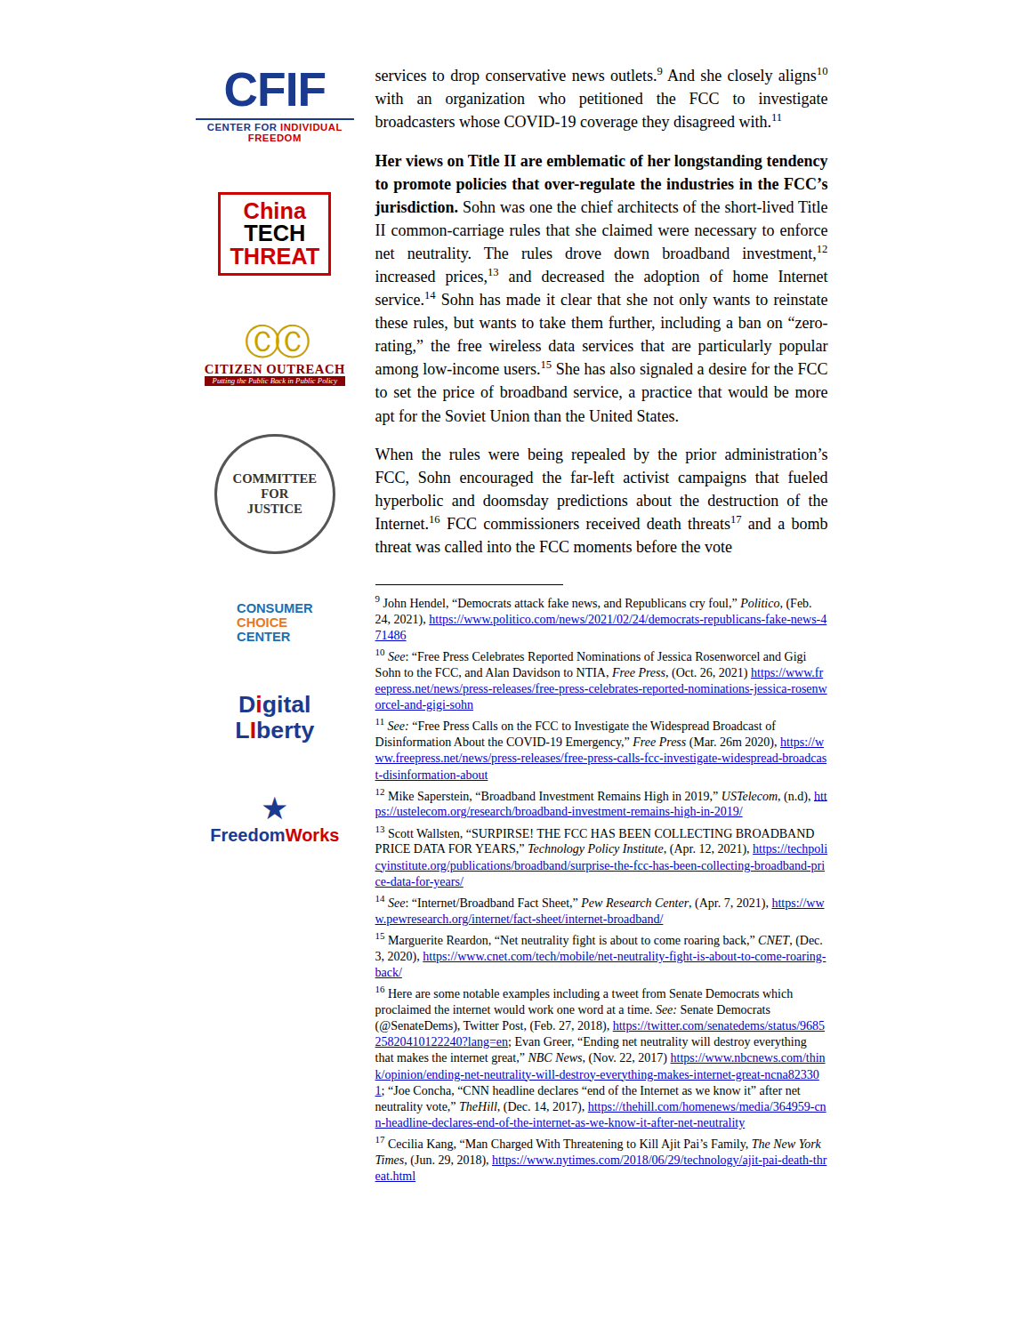CFIF
CENTER FOR INDIVIDUAL FREEDOM
China
TECH
THREAT
ⒸⒸ
CITIZEN OUTREACH
Putting the Public Back in Public Policy
COMMITTEE
FOR
JUSTICE
CONSUMER
CHOICE
CENTER
Digital LIberty
★
Freedom Works
services to drop conservative news outlets.9 And she closely aligns10 with an organization who petitioned the FCC to investigate broadcasters whose COVID-19 coverage they disagreed with.11
Her views on Title II are emblematic of her longstanding tendency to promote policies that over-regulate the industries in the FCC’s jurisdiction. Sohn was one the chief architects of the short-lived Title II common-carriage rules that she claimed were necessary to enforce net neutrality. The rules drove down broadband investment,12 increased prices,13 and decreased the adoption of home Internet service.14 Sohn has made it clear that she not only wants to reinstate these rules, but wants to take them further, including a ban on “zero-rating,” the free wireless data services that are particularly popular among low-income users.15 She has also signaled a desire for the FCC to set the price of broadband service, a practice that would be more apt for the Soviet Union than the United States.
When the rules were being repealed by the prior administration’s FCC, Sohn encouraged the far-left activist campaigns that fueled hyperbolic and doomsday predictions about the destruction of the Internet.16 FCC commissioners received death threats17 and a bomb threat was called into the FCC moments before the vote
9 John Hendel, “Democrats attack fake news, and Republicans cry foul,” Politico, (Feb. 24, 2021), https://www.politico.com/news/2021/02/24/democrats-republicans-fake-news-471486
10 See: “Free Press Celebrates Reported Nominations of Jessica Rosenworcel and Gigi Sohn to the FCC, and Alan Davidson to NTIA, Free Press, (Oct. 26, 2021) https://www.freepress.net/news/press-releases/free-press-celebrates-reported-nominations-jessica-rosenworcel-and-gigi-sohn
11 See: “Free Press Calls on the FCC to Investigate the Widespread Broadcast of Disinformation About the COVID-19 Emergency,” Free Press (Mar. 26m 2020), https://www.freepress.net/news/press-releases/free-press-calls-fcc-investigate-widespread-broadcast-disinformation-about
12 Mike Saperstein, “Broadband Investment Remains High in 2019,” USTelecom, (n.d), https://ustelecom.org/research/broadband-investment-remains-high-in-2019/
13 Scott Wallsten, “SURPIRSE! THE FCC HAS BEEN COLLECTING BROADBAND PRICE DATA FOR YEARS,” Technology Policy Institute, (Apr. 12, 2021), https://techpolicyinstitute.org/publications/broadband/surprise-the-fcc-has-been-collecting-broadband-price-data-for-years/
14 See: “Internet/Broadband Fact Sheet,” Pew Research Center, (Apr. 7, 2021), https://www.pewresearch.org/internet/fact-sheet/internet-broadband/
15 Marguerite Reardon, “Net neutrality fight is about to come roaring back,” CNET, (Dec. 3, 2020), https://www.cnet.com/tech/mobile/net-neutrality-fight-is-about-to-come-roaring-back/
16 Here are some notable examples including a tweet from Senate Democrats which proclaimed the internet would work one word at a time. See: Senate Democrats (@SenateDems), Twitter Post, (Feb. 27, 2018), https://twitter.com/senatedems/status/968525820410122240?lang=en; Evan Greer, “Ending net neutrality will destroy everything that makes the internet great,” NBC News, (Nov. 22, 2017) https://www.nbcnews.com/think/opinion/ending-net-neutrality-will-destroy-everything-makes-internet-great-ncna823301; “Joe Concha, “CNN headline declares “end of the Internet as we know it” after net neutrality vote,” TheHill, (Dec. 14, 2017), https://thehill.com/homenews/media/364959-cnn-headline-declares-end-of-the-internet-as-we-know-it-after-net-neutrality
17 Cecilia Kang, “Man Charged With Threatening to Kill Ajit Pai’s Family, The New York Times, (Jun. 29, 2018), https://www.nytimes.com/2018/06/29/technology/ajit-pai-death-threat.html